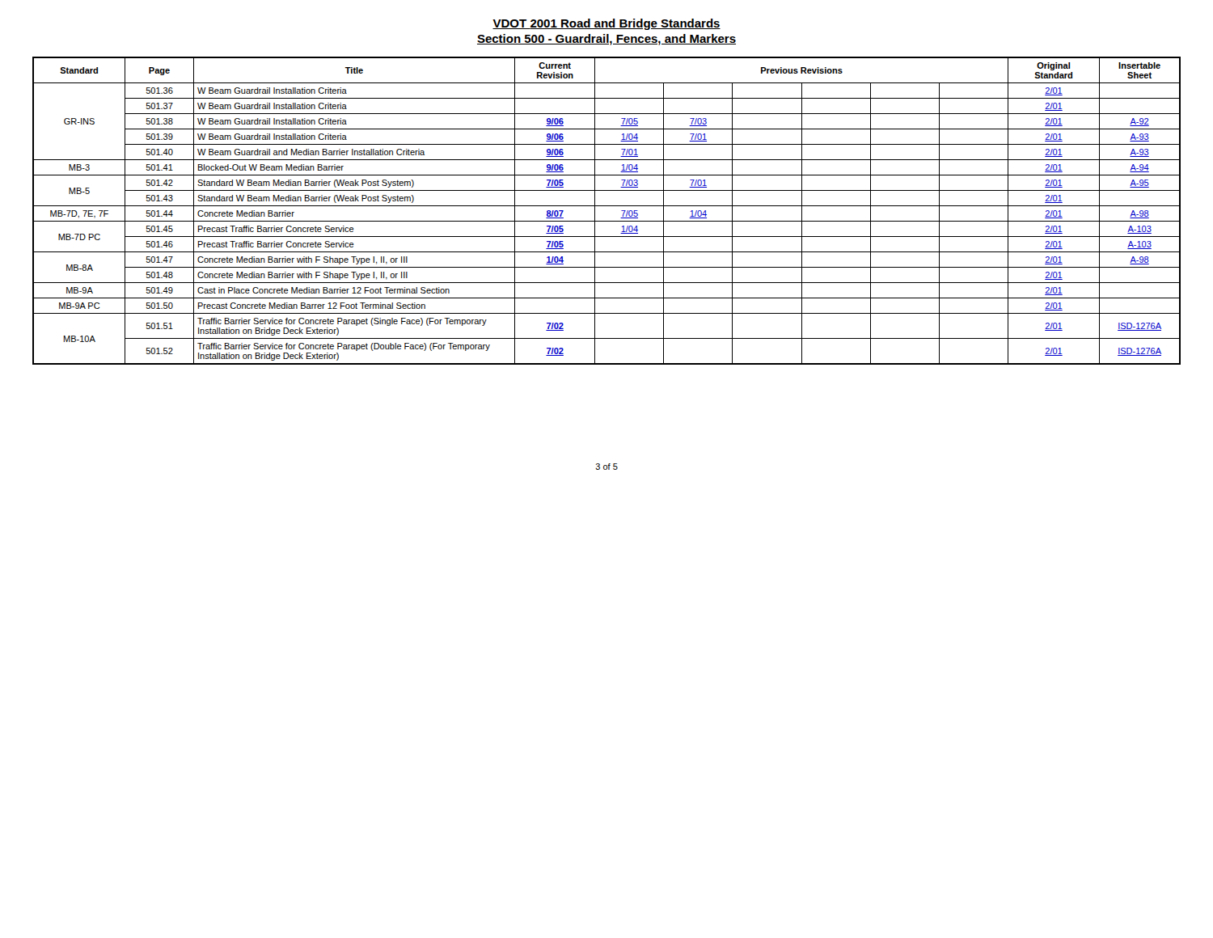VDOT 2001 Road and Bridge Standards
Section 500 - Guardrail, Fences, and Markers
| Standard | Page | Title | Current Revision | Previous Revisions | Original Standard | Insertable Sheet |
| --- | --- | --- | --- | --- | --- | --- |
| GR-INS | 501.36 | W Beam Guardrail Installation Criteria | | | | | | | | 2/01 | |
| 501.37 | W Beam Guardrail Installation Criteria | | | | | | | | 2/01 | |
| 501.38 | W Beam Guardrail Installation Criteria | 9/06 | 7/05 | 7/03 | | | | | 2/01 | A-92 |
| 501.39 | W Beam Guardrail Installation Criteria | 9/06 | 1/04 | 7/01 | | | | | 2/01 | A-93 |
| 501.40 | W Beam Guardrail and Median Barrier Installation Criteria | 9/06 | 7/01 | | | | | | 2/01 | A-93 |
| MB-3 | 501.41 | Blocked-Out W Beam Median Barrier | 9/06 | 1/04 | | | | | | 2/01 | A-94 |
| MB-5 | 501.42 | Standard W Beam Median Barrier (Weak Post System) | 7/05 | 7/03 | 7/01 | | | | | 2/01 | A-95 |
| 501.43 | Standard W Beam Median Barrier (Weak Post System) | | | | | | | | 2/01 | |
| MB-7D, 7E, 7F | 501.44 | Concrete Median Barrier | 8/07 | 7/05 | 1/04 | | | | | 2/01 | A-98 |
| MB-7D PC | 501.45 | Precast Traffic Barrier Concrete Service | 7/05 | 1/04 | | | | | | 2/01 | A-103 |
| 501.46 | Precast Traffic Barrier Concrete Service | 7/05 | | | | | | | 2/01 | A-103 |
| MB-8A | 501.47 | Concrete Median Barrier with F Shape Type I, II, or III | 1/04 | | | | | | | 2/01 | A-98 |
| 501.48 | Concrete Median Barrier with F Shape Type I, II, or III | | | | | | | | 2/01 | |
| MB-9A | 501.49 | Cast in Place Concrete Median Barrier 12 Foot Terminal Section | | | | | | | | 2/01 | |
| MB-9A PC | 501.50 | Precast Concrete Median Barrer 12 Foot Terminal Section | | | | | | | | 2/01 | |
| MB-10A | 501.51 | Traffic Barrier Service for Concrete Parapet (Single Face) (For Temporary Installation on Bridge Deck Exterior) | 7/02 | | | | | | | 2/01 | ISD-1276A |
| 501.52 | Traffic Barrier Service for Concrete Parapet (Double Face) (For Temporary Installation on Bridge Deck Exterior) | 7/02 | | | | | | | 2/01 | ISD-1276A |
3 of 5